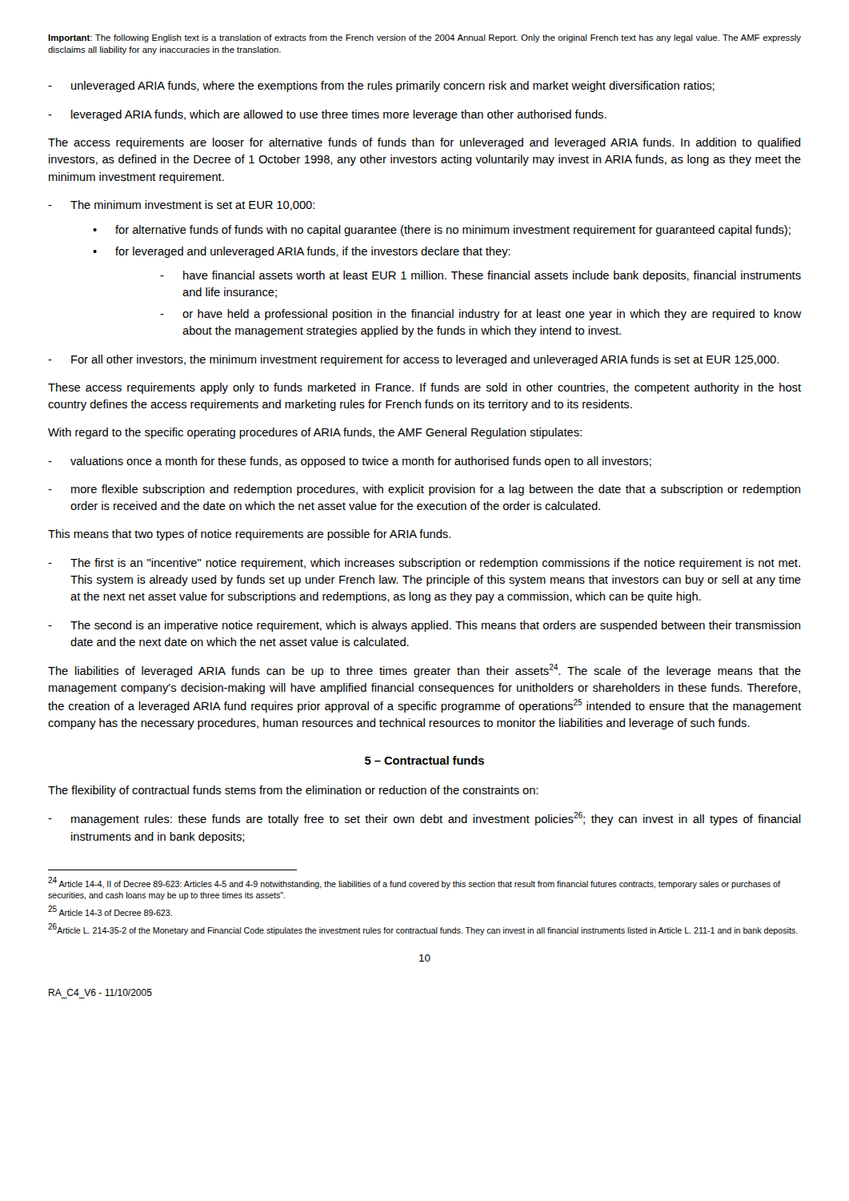Important: The following English text is a translation of extracts from the French version of the 2004 Annual Report. Only the original French text has any legal value. The AMF expressly disclaims all liability for any inaccuracies in the translation.
unleveraged ARIA funds, where the exemptions from the rules primarily concern risk and market weight diversification ratios;
leveraged ARIA funds, which are allowed to use three times more leverage than other authorised funds.
The access requirements are looser for alternative funds of funds than for unleveraged and leveraged ARIA funds. In addition to qualified investors, as defined in the Decree of 1 October 1998, any other investors acting voluntarily may invest in ARIA funds, as long as they meet the minimum investment requirement.
The minimum investment is set at EUR 10,000:
for alternative funds of funds with no capital guarantee (there is no minimum investment requirement for guaranteed capital funds);
for leveraged and unleveraged ARIA funds, if the investors declare that they:
have financial assets worth at least EUR 1 million. These financial assets include bank deposits, financial instruments and life insurance;
or have held a professional position in the financial industry for at least one year in which they are required to know about the management strategies applied by the funds in which they intend to invest.
For all other investors, the minimum investment requirement for access to leveraged and unleveraged ARIA funds is set at EUR 125,000.
These access requirements apply only to funds marketed in France. If funds are sold in other countries, the competent authority in the host country defines the access requirements and marketing rules for French funds on its territory and to its residents.
With regard to the specific operating procedures of ARIA funds, the AMF General Regulation stipulates:
valuations once a month for these funds, as opposed to twice a month for authorised funds open to all investors;
more flexible subscription and redemption procedures, with explicit provision for a lag between the date that a subscription or redemption order is received and the date on which the net asset value for the execution of the order is calculated.
This means that two types of notice requirements are possible for ARIA funds.
The first is an "incentive" notice requirement, which increases subscription or redemption commissions if the notice requirement is not met. This system is already used by funds set up under French law. The principle of this system means that investors can buy or sell at any time at the next net asset value for subscriptions and redemptions, as long as they pay a commission, which can be quite high.
The second is an imperative notice requirement, which is always applied. This means that orders are suspended between their transmission date and the next date on which the net asset value is calculated.
The liabilities of leveraged ARIA funds can be up to three times greater than their assets24. The scale of the leverage means that the management company's decision-making will have amplified financial consequences for unitholders or shareholders in these funds. Therefore, the creation of a leveraged ARIA fund requires prior approval of a specific programme of operations25 intended to ensure that the management company has the necessary procedures, human resources and technical resources to monitor the liabilities and leverage of such funds.
5 – Contractual funds
The flexibility of contractual funds stems from the elimination or reduction of the constraints on:
management rules: these funds are totally free to set their own debt and investment policies26; they can invest in all types of financial instruments and in bank deposits;
24 Article 14-4, II of Decree 89-623: Articles 4-5 and 4-9 notwithstanding, the liabilities of a fund covered by this section that result from financial futures contracts, temporary sales or purchases of securities, and cash loans may be up to three times its assets".
25 Article 14-3 of Decree 89-623.
26Article L. 214-35-2 of the Monetary and Financial Code stipulates the investment rules for contractual funds. They can invest in all financial instruments listed in Article L. 211-1 and in bank deposits.
10
RA_C4_V6 - 11/10/2005